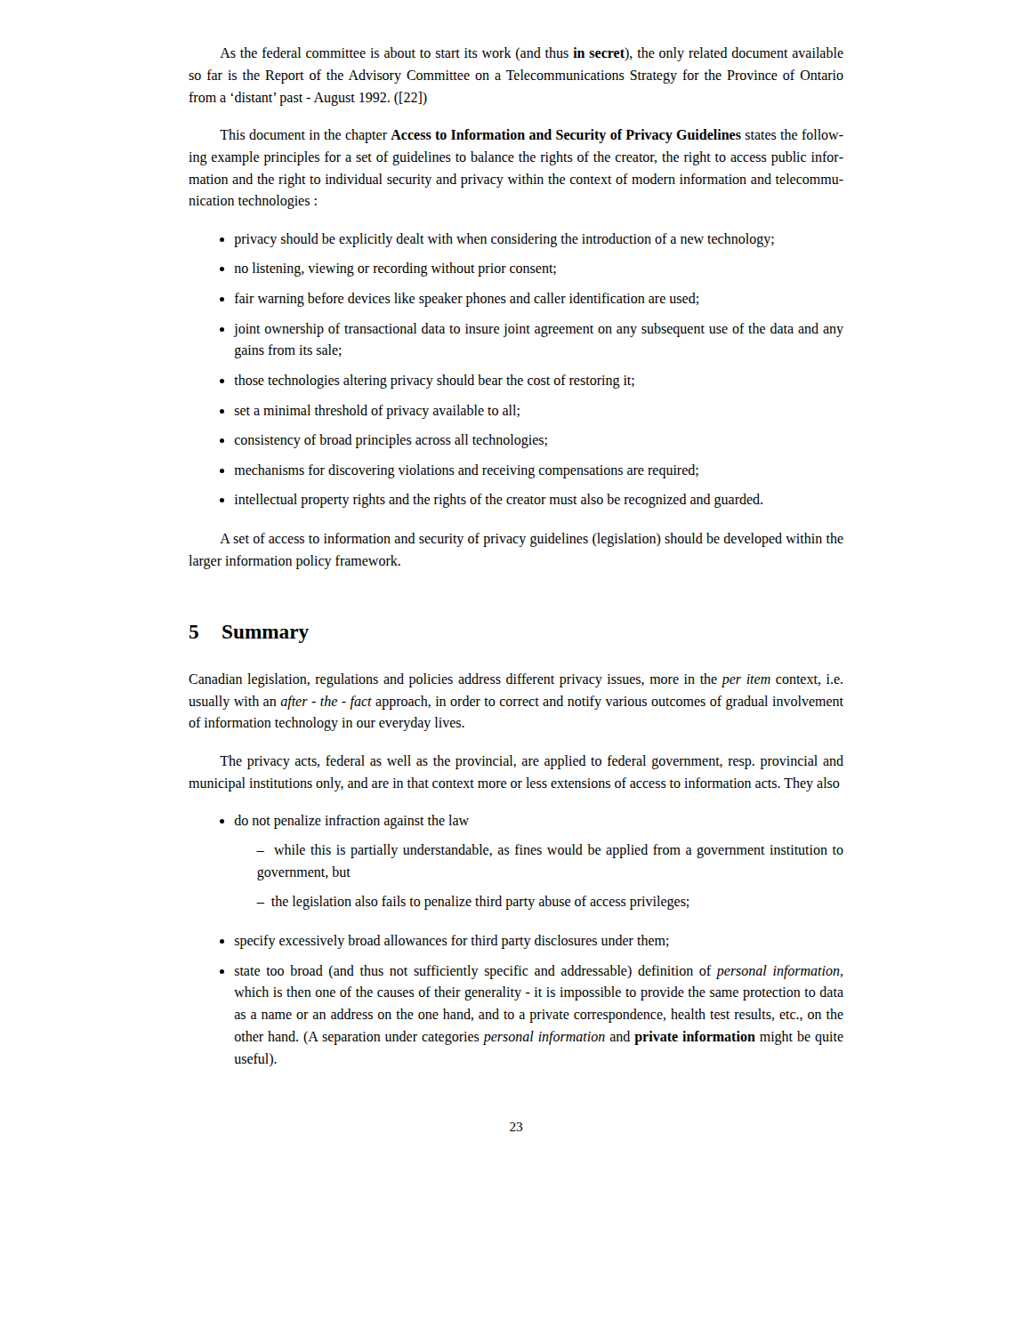As the federal committee is about to start its work (and thus in secret), the only related document available so far is the Report of the Advisory Committee on a Telecommunications Strategy for the Province of Ontario from a ‘distant’ past - August 1992. ([22])
This document in the chapter Access to Information and Security of Privacy Guidelines states the following example principles for a set of guidelines to balance the rights of the creator, the right to access public information and the right to individual security and privacy within the context of modern information and telecommunication technologies :
privacy should be explicitly dealt with when considering the introduction of a new technology;
no listening, viewing or recording without prior consent;
fair warning before devices like speaker phones and caller identification are used;
joint ownership of transactional data to insure joint agreement on any subsequent use of the data and any gains from its sale;
those technologies altering privacy should bear the cost of restoring it;
set a minimal threshold of privacy available to all;
consistency of broad principles across all technologies;
mechanisms for discovering violations and receiving compensations are required;
intellectual property rights and the rights of the creator must also be recognized and guarded.
A set of access to information and security of privacy guidelines (legislation) should be developed within the larger information policy framework.
5 Summary
Canadian legislation, regulations and policies address different privacy issues, more in the per item context, i.e. usually with an after - the - fact approach, in order to correct and notify various outcomes of gradual involvement of information technology in our everyday lives.
The privacy acts, federal as well as the provincial, are applied to federal government, resp. provincial and municipal institutions only, and are in that context more or less extensions of access to information acts. They also
do not penalize infraction against the law
while this is partially understandable, as fines would be applied from a government institution to government, but
the legislation also fails to penalize third party abuse of access privileges;
specify excessively broad allowances for third party disclosures under them;
state too broad (and thus not sufficiently specific and addressable) definition of personal information, which is then one of the causes of their generality - it is impossible to provide the same protection to data as a name or an address on the one hand, and to a private correspondence, health test results, etc., on the other hand. (A separation under categories personal information and private information might be quite useful).
23